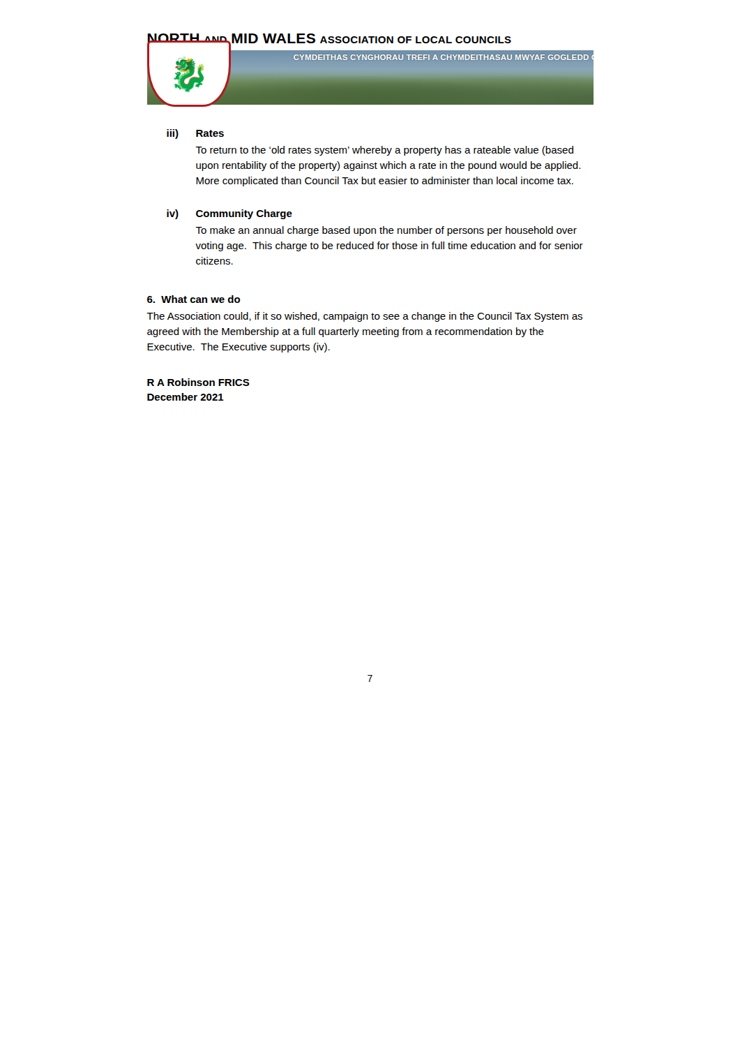NORTH AND MID WALES ASSOCIATION OF LOCAL COUNCILS
CYMDEITHAS CYNGHORAU TREFI A CHYMDEITHASAU MWYAF GOGLEDD CYMRU
🐉
iii)
Rates
To return to the ‘old rates system’ whereby a property has a rateable value (based upon rentability of the property) against which a rate in the pound would be applied. More complicated than Council Tax but easier to administer than local income tax.
iv)
Community Charge
To make an annual charge based upon the number of persons per household over voting age. This charge to be reduced for those in full time education and for senior citizens.
6. What can we do
The Association could, if it so wished, campaign to see a change in the Council Tax System as agreed with the Membership at a full quarterly meeting from a recommendation by the Executive. The Executive supports (iv).
R A Robinson FRICS
December 2021
7